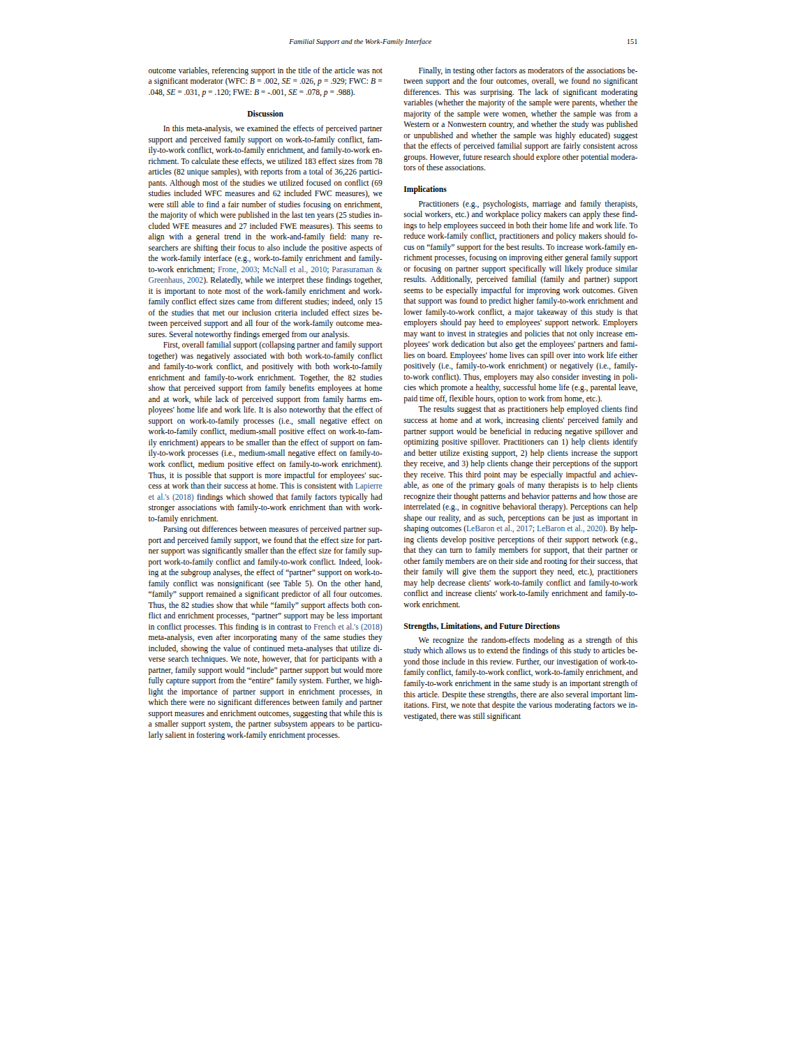Familial Support and the Work-Family Interface 151
outcome variables, referencing support in the title of the article was not a significant moderator (WFC: B = .002, SE = .026, p = .929; FWC: B = .048, SE = .031, p = .120; FWE: B = -.001, SE = .078, p = .988).
Discussion
In this meta-analysis, we examined the effects of perceived partner support and perceived family support on work-to-family conflict, family-to-work conflict, work-to-family enrichment, and family-to-work enrichment. To calculate these effects, we utilized 183 effect sizes from 78 articles (82 unique samples), with reports from a total of 36,226 participants. Although most of the studies we utilized focused on conflict (69 studies included WFC measures and 62 included FWC measures), we were still able to find a fair number of studies focusing on enrichment, the majority of which were published in the last ten years (25 studies included WFE measures and 27 included FWE measures). This seems to align with a general trend in the work-and-family field: many researchers are shifting their focus to also include the positive aspects of the work-family interface (e.g., work-to-family enrichment and family-to-work enrichment; Frone, 2003; McNall et al., 2010; Parasuraman & Greenhaus, 2002). Relatedly, while we interpret these findings together, it is important to note most of the work-family enrichment and work-family conflict effect sizes came from different studies; indeed, only 15 of the studies that met our inclusion criteria included effect sizes between perceived support and all four of the work-family outcome measures. Several noteworthy findings emerged from our analysis.
First, overall familial support (collapsing partner and family support together) was negatively associated with both work-to-family conflict and family-to-work conflict, and positively with both work-to-family enrichment and family-to-work enrichment. Together, the 82 studies show that perceived support from family benefits employees at home and at work, while lack of perceived support from family harms employees' home life and work life. It is also noteworthy that the effect of support on work-to-family processes (i.e., small negative effect on work-to-family conflict, medium-small positive effect on work-to-family enrichment) appears to be smaller than the effect of support on family-to-work processes (i.e., medium-small negative effect on family-to-work conflict, medium positive effect on family-to-work enrichment). Thus, it is possible that support is more impactful for employees' success at work than their success at home. This is consistent with Lapierre et al.'s (2018) findings which showed that family factors typically had stronger associations with family-to-work enrichment than with work-to-family enrichment.
Parsing out differences between measures of perceived partner support and perceived family support, we found that the effect size for partner support was significantly smaller than the effect size for family support work-to-family conflict and family-to-work conflict. Indeed, looking at the subgroup analyses, the effect of “partner” support on work-to-family conflict was nonsignificant (see Table 5). On the other hand, “family” support remained a significant predictor of all four outcomes. Thus, the 82 studies show that while “family” support affects both conflict and enrichment processes, “partner” support may be less important in conflict processes. This finding is in contrast to French et al.'s (2018) meta-analysis, even after incorporating many of the same studies they included, showing the value of continued meta-analyses that utilize diverse search techniques. We note, however, that for participants with a partner, family support would “include” partner support but would more fully capture support from the “entire” family system. Further, we highlight the importance of partner support in enrichment processes, in which there were no significant differences between family and partner support measures and enrichment outcomes, suggesting that while this is a smaller support system, the partner subsystem appears to be particularly salient in fostering work-family enrichment processes.
Finally, in testing other factors as moderators of the associations between support and the four outcomes, overall, we found no significant differences. This was surprising. The lack of significant moderating variables (whether the majority of the sample were parents, whether the majority of the sample were women, whether the sample was from a Western or a Nonwestern country, and whether the study was published or unpublished and whether the sample was highly educated) suggest that the effects of perceived familial support are fairly consistent across groups. However, future research should explore other potential moderators of these associations.
Implications
Practitioners (e.g., psychologists, marriage and family therapists, social workers, etc.) and workplace policy makers can apply these findings to help employees succeed in both their home life and work life. To reduce work-family conflict, practitioners and policy makers should focus on “family” support for the best results. To increase work-family enrichment processes, focusing on improving either general family support or focusing on partner support specifically will likely produce similar results. Additionally, perceived familial (family and partner) support seems to be especially impactful for improving work outcomes. Given that support was found to predict higher family-to-work enrichment and lower family-to-work conflict, a major takeaway of this study is that employers should pay heed to employees' support network. Employers may want to invest in strategies and policies that not only increase employees' work dedication but also get the employees' partners and families on board. Employees' home lives can spill over into work life either positively (i.e., family-to-work enrichment) or negatively (i.e., family-to-work conflict). Thus, employers may also consider investing in policies which promote a healthy, successful home life (e.g., parental leave, paid time off, flexible hours, option to work from home, etc.).
The results suggest that as practitioners help employed clients find success at home and at work, increasing clients' perceived family and partner support would be beneficial in reducing negative spillover and optimizing positive spillover. Practitioners can 1) help clients identify and better utilize existing support, 2) help clients increase the support they receive, and 3) help clients change their perceptions of the support they receive. This third point may be especially impactful and achievable, as one of the primary goals of many therapists is to help clients recognize their thought patterns and behavior patterns and how those are interrelated (e.g., in cognitive behavioral therapy). Perceptions can help shape our reality, and as such, perceptions can be just as important in shaping outcomes (LeBaron et al., 2017; LeBaron et al., 2020). By helping clients develop positive perceptions of their support network (e.g., that they can turn to family members for support, that their partner or other family members are on their side and rooting for their success, that their family will give them the support they need, etc.), practitioners may help decrease clients' work-to-family conflict and family-to-work conflict and increase clients' work-to-family enrichment and family-to-work enrichment.
Strengths, Limitations, and Future Directions
We recognize the random-effects modeling as a strength of this study which allows us to extend the findings of this study to articles beyond those include in this review. Further, our investigation of work-to-family conflict, family-to-work conflict, work-to-family enrichment, and family-to-work enrichment in the same study is an important strength of this article. Despite these strengths, there are also several important limitations. First, we note that despite the various moderating factors we investigated, there was still significant